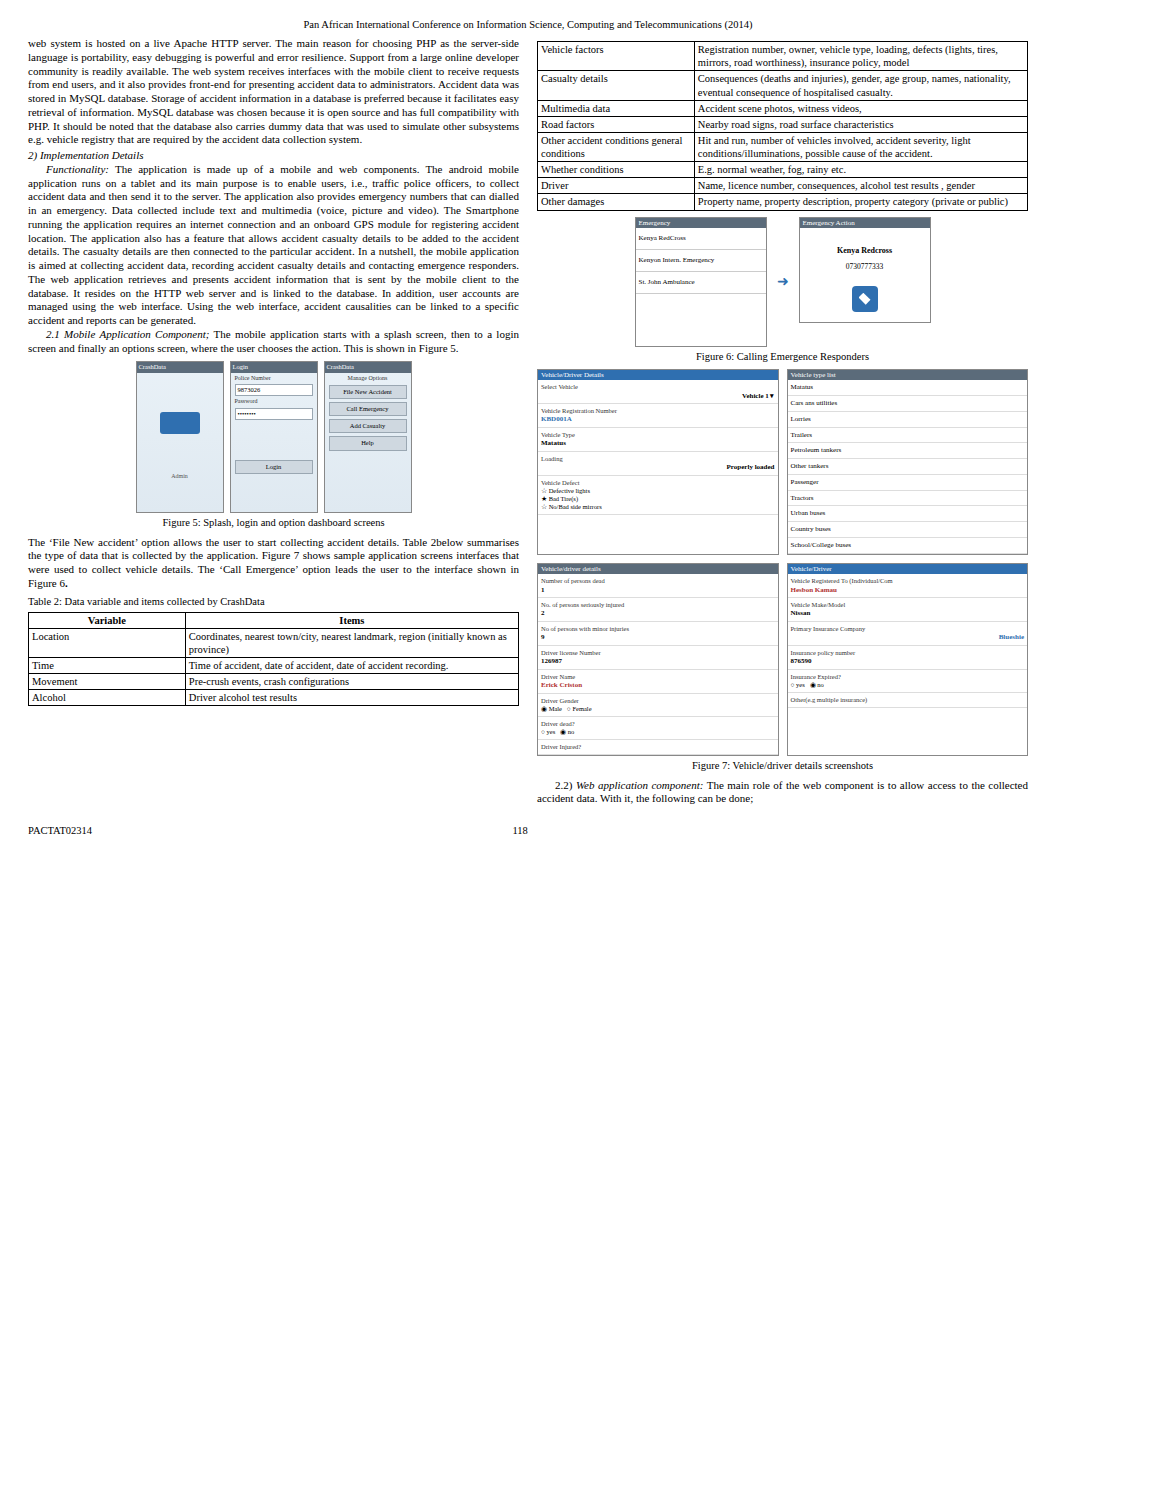Pan African International Conference on Information Science, Computing and Telecommunications (2014)
web system is hosted on a live Apache HTTP server. The main reason for choosing PHP as the server-side language is portability, easy debugging is powerful and error resilience. Support from a large online developer community is readily available. The web system receives interfaces with the mobile client to receive requests from end users, and it also provides front-end for presenting accident data to administrators. Accident data was stored in MySQL database. Storage of accident information in a database is preferred because it facilitates easy retrieval of information. MySQL database was chosen because it is open source and has full compatibility with PHP. It should be noted that the database also carries dummy data that was used to simulate other subsystems e.g. vehicle registry that are required by the accident data collection system.
2) Implementation Details
Functionality: The application is made up of a mobile and web components. The android mobile application runs on a tablet and its main purpose is to enable users, i.e., traffic police officers, to collect accident data and then send it to the server. The application also provides emergency numbers that can dialled in an emergency. Data collected include text and multimedia (voice, picture and video). The Smartphone running the application requires an internet connection and an onboard GPS module for registering accident location. The application also has a feature that allows accident casualty details to be added to the accident details. The casualty details are then connected to the particular accident. In a nutshell, the mobile application is aimed at collecting accident data, recording accident casualty details and contacting emergence responders. The web application retrieves and presents accident information that is sent by the mobile client to the database. It resides on the HTTP web server and is linked to the database. In addition, user accounts are managed using the web interface. Using the web interface, accident causalities can be linked to a specific accident and reports can be generated.
2.1 Mobile Application Component; The mobile application starts with a splash screen, then to a login screen and finally an options screen, where the user chooses the action. This is shown in Figure 5.
CrashData
Admin
Login
Police Number
9873026
Password
••••••••
Login
CrashData
Manage Options
File New Accident
Call Emergency
Add Casualty
Help
Figure 5: Splash, login and option dashboard screens
The ‘File New accident’ option allows the user to start collecting accident details. Table 2below summarises the type of data that is collected by the application. Figure 7 shows sample application screens interfaces that were used to collect vehicle details. The ‘Call Emergence’ option leads the user to the interface shown in Figure 6.
Table 2: Data variable and items collected by CrashData
| Variable | Items |
| --- | --- |
| Location | Coordinates, nearest town/city, nearest landmark, region (initially known as province) |
| Time | Time of accident, date of accident, date of accident recording. |
| Movement | Pre-crush events, crash configurations |
| Alcohol | Driver alcohol test results |
| Vehicle factors | Registration number, owner, vehicle type, loading, defects (lights, tires, mirrors, road worthiness), insurance policy, model |
| Casualty details | Consequences (deaths and injuries), gender, age group, names, nationality, eventual consequence of hospitalised casualty. |
| Multimedia data | Accident scene photos, witness videos, |
| Road factors | Nearby road signs, road surface characteristics |
| Other accident conditions general conditions | Hit and run, number of vehicles involved, accident severity, light conditions/illuminations, possible cause of the accident. |
| Whether conditions | E.g. normal weather, fog, rainy etc. |
| Driver | Name, licence number, consequences, alcohol test results , gender |
| Other damages | Property name, property description, property category (private or public) |
Emergency
Kenya RedCross
Kenyon Intern. Emergency
St. John Ambulance
➜
Emergency Action
Kenya Redcross
0730777333
Figure 6: Calling Emergence Responders
Vehicle/Driver Details
Select Vehicle
Vehicle 1 ▾
Vehicle Registration Number
KBD001A
Vehicle Type
Matatus
Loading
Properly loaded
Vehicle Defect
☆ Defective lights
★ Bad Tire(s)
☆ No/Bad side mirrors
Vehicle type list
Matatus
Cars ans utilities
Lorries
Trailers
Petroleum tankers
Other tankers
Passenger
Tractors
Urban buses
Country buses
School/College buses
Vehicle/driver details
Number of persons dead
1
No. of persons seriously injured
2
No of persons with minor injuries
9
Driver license Number
126987
Driver Name
Erick Criston
Driver Gender
◉ Male ○ Female
Driver dead?
○ yes ◉ no
Driver Injured?
Vehicle/Driver
Vehicle Registered To (Individual/Com
Hesbon Kamau
Vehicle Make/Model
Nissan
Primary Insurance Company
Blueshie
Insurance policy number
876590
Insurance Expired?
○ yes ◉ no
Other(e.g multiple insurance)
Figure 7: Vehicle/driver details screenshots
2.2) Web application component: The main role of the web component is to allow access to the collected accident data. With it, the following can be done;
PACTAT02314
118